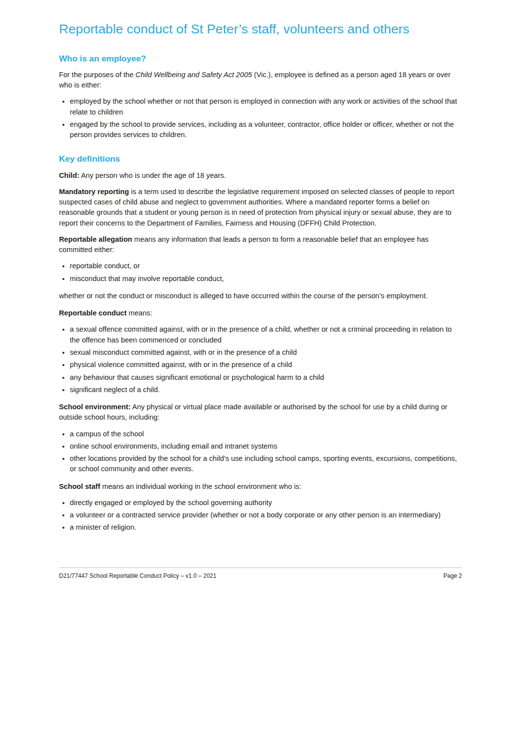Reportable conduct of St Peter’s staff, volunteers and others
Who is an employee?
For the purposes of the Child Wellbeing and Safety Act 2005 (Vic.), employee is defined as a person aged 18 years or over who is either:
employed by the school whether or not that person is employed in connection with any work or activities of the school that relate to children
engaged by the school to provide services, including as a volunteer, contractor, office holder or officer, whether or not the person provides services to children.
Key definitions
Child: Any person who is under the age of 18 years.
Mandatory reporting is a term used to describe the legislative requirement imposed on selected classes of people to report suspected cases of child abuse and neglect to government authorities. Where a mandated reporter forms a belief on reasonable grounds that a student or young person is in need of protection from physical injury or sexual abuse, they are to report their concerns to the Department of Families, Fairness and Housing (DFFH) Child Protection.
Reportable allegation means any information that leads a person to form a reasonable belief that an employee has committed either:
reportable conduct, or
misconduct that may involve reportable conduct,
whether or not the conduct or misconduct is alleged to have occurred within the course of the person’s employment.
Reportable conduct means:
a sexual offence committed against, with or in the presence of a child, whether or not a criminal proceeding in relation to the offence has been commenced or concluded
sexual misconduct committed against, with or in the presence of a child
physical violence committed against, with or in the presence of a child
any behaviour that causes significant emotional or psychological harm to a child
significant neglect of a child.
School environment: Any physical or virtual place made available or authorised by the school for use by a child during or outside school hours, including:
a campus of the school
online school environments, including email and intranet systems
other locations provided by the school for a child’s use including school camps, sporting events, excursions, competitions, or school community and other events.
School staff means an individual working in the school environment who is:
directly engaged or employed by the school governing authority
a volunteer or a contracted service provider (whether or not a body corporate or any other person is an intermediary)
a minister of religion.
D21/77447 School Reportable Conduct Policy – v1.0 – 2021 Page 2